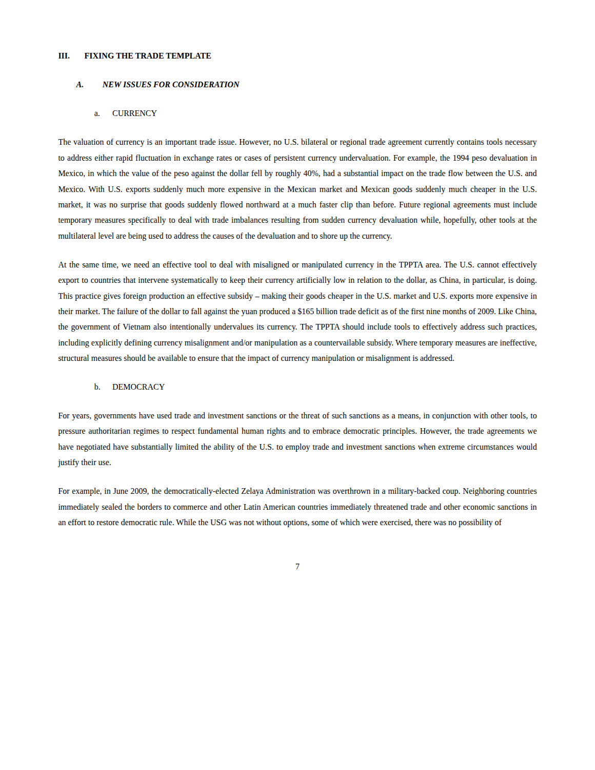III. FIXING THE TRADE TEMPLATE
A. NEW ISSUES FOR CONSIDERATION
a. CURRENCY
The valuation of currency is an important trade issue. However, no U.S. bilateral or regional trade agreement currently contains tools necessary to address either rapid fluctuation in exchange rates or cases of persistent currency undervaluation. For example, the 1994 peso devaluation in Mexico, in which the value of the peso against the dollar fell by roughly 40%, had a substantial impact on the trade flow between the U.S. and Mexico. With U.S. exports suddenly much more expensive in the Mexican market and Mexican goods suddenly much cheaper in the U.S. market, it was no surprise that goods suddenly flowed northward at a much faster clip than before. Future regional agreements must include temporary measures specifically to deal with trade imbalances resulting from sudden currency devaluation while, hopefully, other tools at the multilateral level are being used to address the causes of the devaluation and to shore up the currency.
At the same time, we need an effective tool to deal with misaligned or manipulated currency in the TPPTA area. The U.S. cannot effectively export to countries that intervene systematically to keep their currency artificially low in relation to the dollar, as China, in particular, is doing. This practice gives foreign production an effective subsidy – making their goods cheaper in the U.S. market and U.S. exports more expensive in their market. The failure of the dollar to fall against the yuan produced a $165 billion trade deficit as of the first nine months of 2009. Like China, the government of Vietnam also intentionally undervalues its currency. The TPPTA should include tools to effectively address such practices, including explicitly defining currency misalignment and/or manipulation as a countervailable subsidy. Where temporary measures are ineffective, structural measures should be available to ensure that the impact of currency manipulation or misalignment is addressed.
b. DEMOCRACY
For years, governments have used trade and investment sanctions or the threat of such sanctions as a means, in conjunction with other tools, to pressure authoritarian regimes to respect fundamental human rights and to embrace democratic principles. However, the trade agreements we have negotiated have substantially limited the ability of the U.S. to employ trade and investment sanctions when extreme circumstances would justify their use.
For example, in June 2009, the democratically-elected Zelaya Administration was overthrown in a military-backed coup. Neighboring countries immediately sealed the borders to commerce and other Latin American countries immediately threatened trade and other economic sanctions in an effort to restore democratic rule. While the USG was not without options, some of which were exercised, there was no possibility of
7